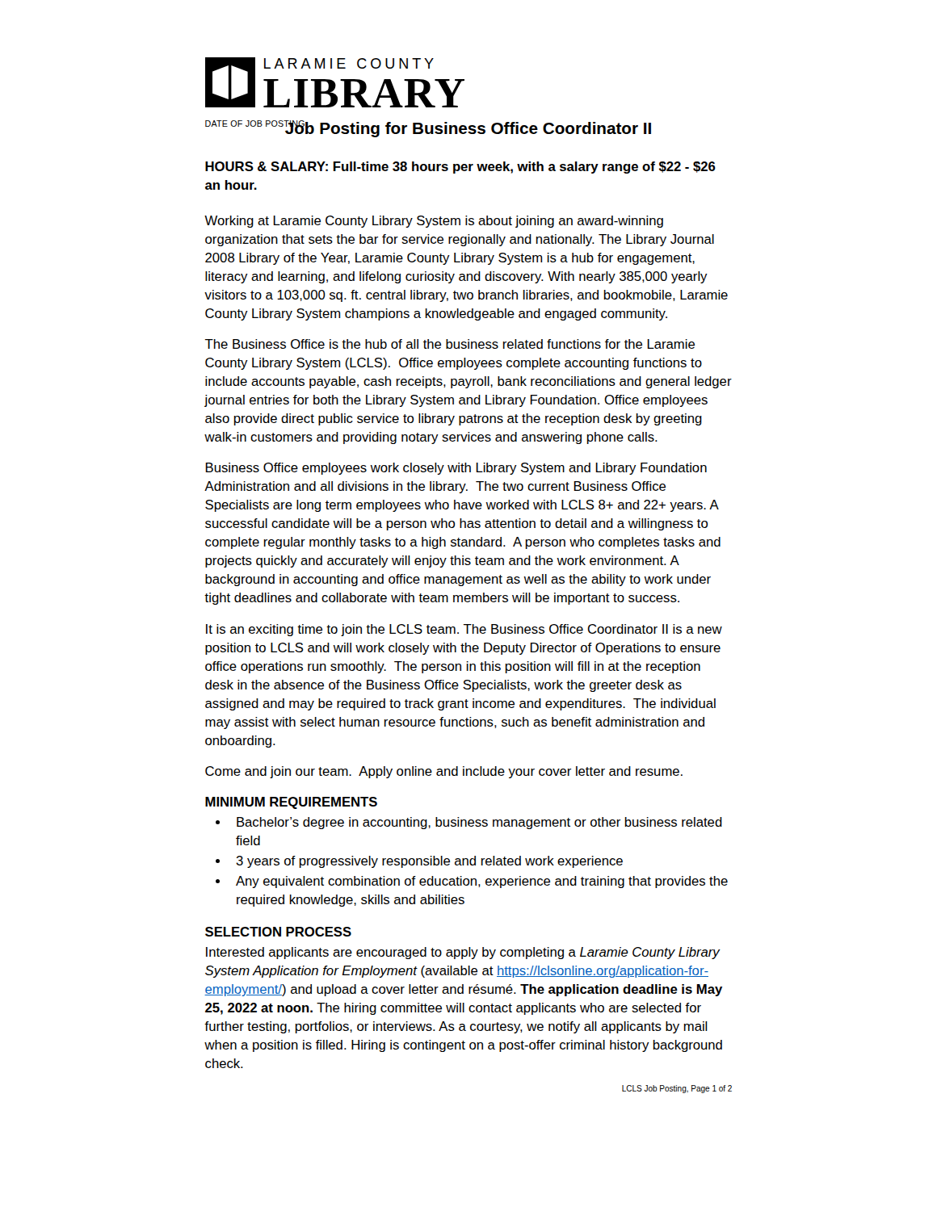LARAMIE COUNTY LIBRARY
DATE OF JOB POSTING:
Job Posting for Business Office Coordinator II
HOURS & SALARY: Full-time 38 hours per week, with a salary range of $22 - $26 an hour.
Working at Laramie County Library System is about joining an award-winning organization that sets the bar for service regionally and nationally. The Library Journal 2008 Library of the Year, Laramie County Library System is a hub for engagement, literacy and learning, and lifelong curiosity and discovery. With nearly 385,000 yearly visitors to a 103,000 sq. ft. central library, two branch libraries, and bookmobile, Laramie County Library System champions a knowledgeable and engaged community.
The Business Office is the hub of all the business related functions for the Laramie County Library System (LCLS). Office employees complete accounting functions to include accounts payable, cash receipts, payroll, bank reconciliations and general ledger journal entries for both the Library System and Library Foundation. Office employees also provide direct public service to library patrons at the reception desk by greeting walk-in customers and providing notary services and answering phone calls.
Business Office employees work closely with Library System and Library Foundation Administration and all divisions in the library. The two current Business Office Specialists are long term employees who have worked with LCLS 8+ and 22+ years. A successful candidate will be a person who has attention to detail and a willingness to complete regular monthly tasks to a high standard. A person who completes tasks and projects quickly and accurately will enjoy this team and the work environment. A background in accounting and office management as well as the ability to work under tight deadlines and collaborate with team members will be important to success.
It is an exciting time to join the LCLS team. The Business Office Coordinator II is a new position to LCLS and will work closely with the Deputy Director of Operations to ensure office operations run smoothly. The person in this position will fill in at the reception desk in the absence of the Business Office Specialists, work the greeter desk as assigned and may be required to track grant income and expenditures. The individual may assist with select human resource functions, such as benefit administration and onboarding.
Come and join our team. Apply online and include your cover letter and resume.
MINIMUM REQUIREMENTS
Bachelor’s degree in accounting, business management or other business related field
3 years of progressively responsible and related work experience
Any equivalent combination of education, experience and training that provides the required knowledge, skills and abilities
SELECTION PROCESS
Interested applicants are encouraged to apply by completing a Laramie County Library System Application for Employment (available at https://lclsonline.org/application-for-employment/) and upload a cover letter and résumé. The application deadline is May 25, 2022 at noon. The hiring committee will contact applicants who are selected for further testing, portfolios, or interviews. As a courtesy, we notify all applicants by mail when a position is filled. Hiring is contingent on a post-offer criminal history background check.
LCLS Job Posting, Page 1 of 2